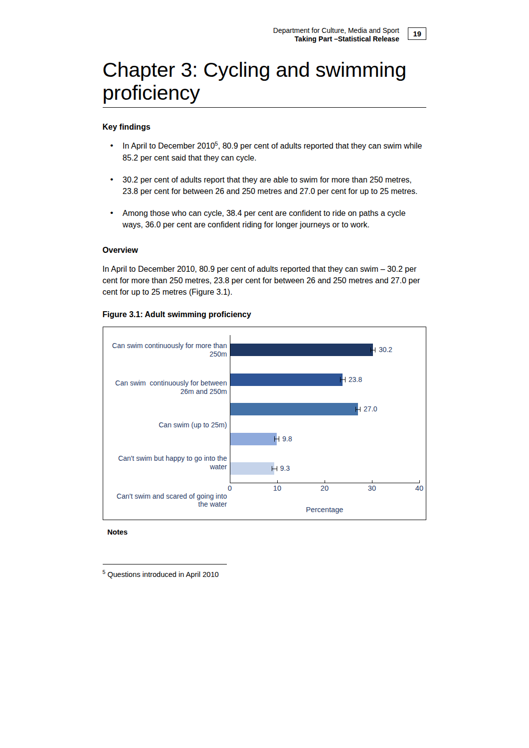Department for Culture, Media and Sport
Taking Part –Statistical Release
19
Chapter 3: Cycling and swimming proficiency
Key findings
In April to December 20105, 80.9 per cent of adults reported that they can swim while 85.2 per cent said that they can cycle.
30.2 per cent of adults report that they are able to swim for more than 250 metres, 23.8 per cent for between 26 and 250 metres and 27.0 per cent for up to 25 metres.
Among those who can cycle, 38.4 per cent are confident to ride on paths a cycle ways, 36.0 per cent are confident riding for longer journeys or to work.
Overview
In April to December 2010, 80.9 per cent of adults reported that they can swim – 30.2 per cent for more than 250 metres, 23.8 per cent for between 26 and 250 metres and 27.0 per cent for up to 25 metres (Figure 3.1).
Figure 3.1: Adult swimming proficiency
Can swim continuously for more than 250m
Can swim continuously for between 26m and 250m
Can swim (up to 25m)
Can't swim but happy to go into the water
Can't swim and scared of going into the water
30.2
23.8
27.0
9.8
9.3
0 10 20 30 40
Percentage
Notes
5 Questions introduced in April 2010